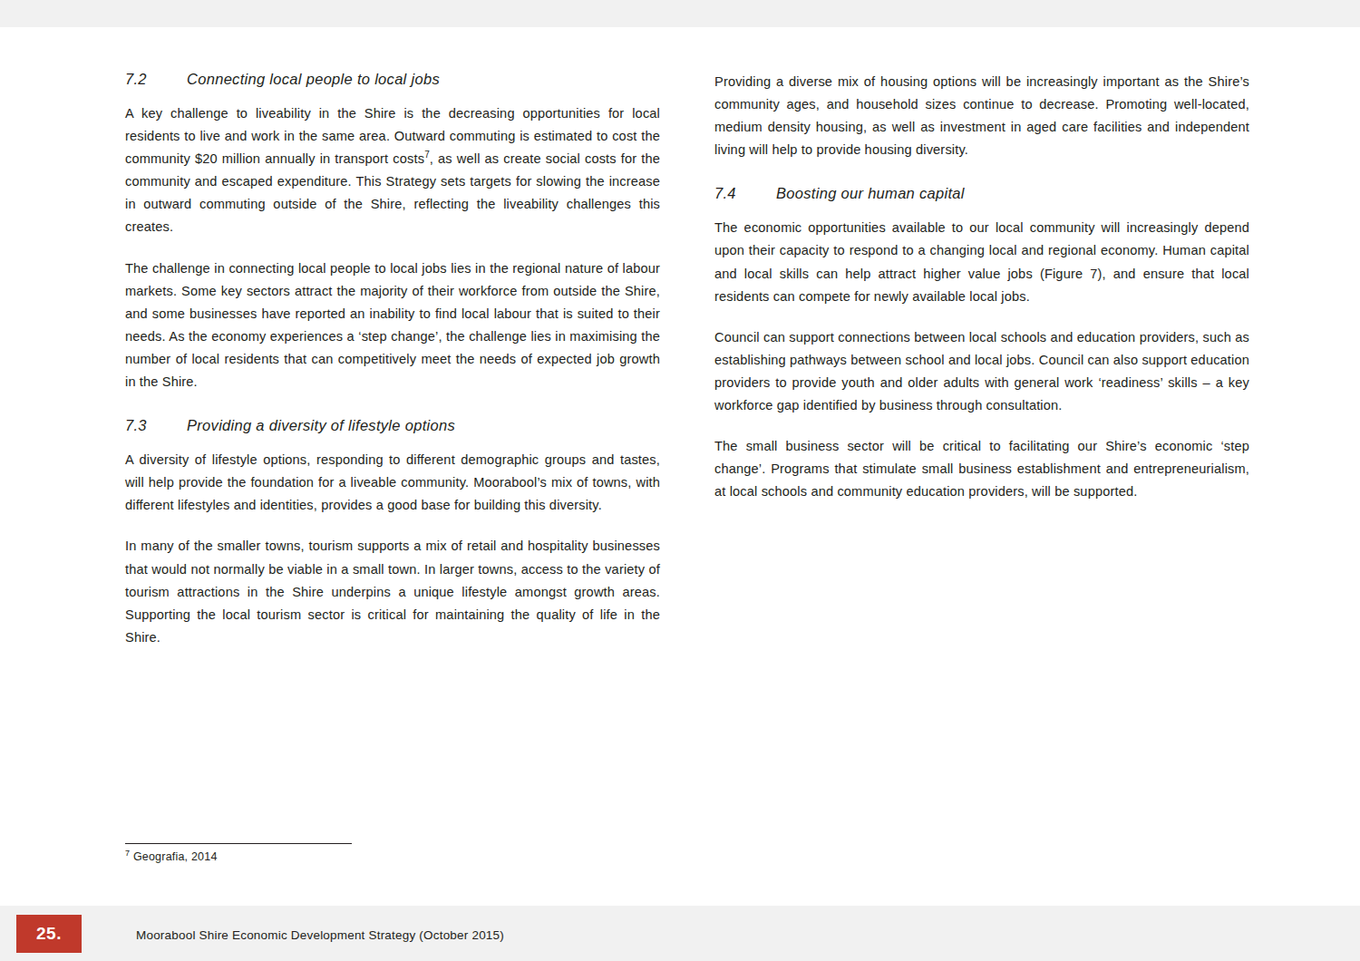7.2 Connecting local people to local jobs
A key challenge to liveability in the Shire is the decreasing opportunities for local residents to live and work in the same area. Outward commuting is estimated to cost the community $20 million annually in transport costs7, as well as create social costs for the community and escaped expenditure. This Strategy sets targets for slowing the increase in outward commuting outside of the Shire, reflecting the liveability challenges this creates.
The challenge in connecting local people to local jobs lies in the regional nature of labour markets. Some key sectors attract the majority of their workforce from outside the Shire, and some businesses have reported an inability to find local labour that is suited to their needs. As the economy experiences a ‘step change’, the challenge lies in maximising the number of local residents that can competitively meet the needs of expected job growth in the Shire.
7.3 Providing a diversity of lifestyle options
A diversity of lifestyle options, responding to different demographic groups and tastes, will help provide the foundation for a liveable community. Moorabool’s mix of towns, with different lifestyles and identities, provides a good base for building this diversity.
In many of the smaller towns, tourism supports a mix of retail and hospitality businesses that would not normally be viable in a small town. In larger towns, access to the variety of tourism attractions in the Shire underpins a unique lifestyle amongst growth areas. Supporting the local tourism sector is critical for maintaining the quality of life in the Shire.
Providing a diverse mix of housing options will be increasingly important as the Shire’s community ages, and household sizes continue to decrease. Promoting well-located, medium density housing, as well as investment in aged care facilities and independent living will help to provide housing diversity.
7.4 Boosting our human capital
The economic opportunities available to our local community will increasingly depend upon their capacity to respond to a changing local and regional economy. Human capital and local skills can help attract higher value jobs (Figure 7), and ensure that local residents can compete for newly available local jobs.
Council can support connections between local schools and education providers, such as establishing pathways between school and local jobs. Council can also support education providers to provide youth and older adults with general work ‘readiness’ skills – a key workforce gap identified by business through consultation.
The small business sector will be critical to facilitating our Shire’s economic ‘step change’. Programs that stimulate small business establishment and entrepreneurialism, at local schools and community education providers, will be supported.
7 Geografia, 2014
25.
Moorabool Shire Economic Development Strategy (October 2015)